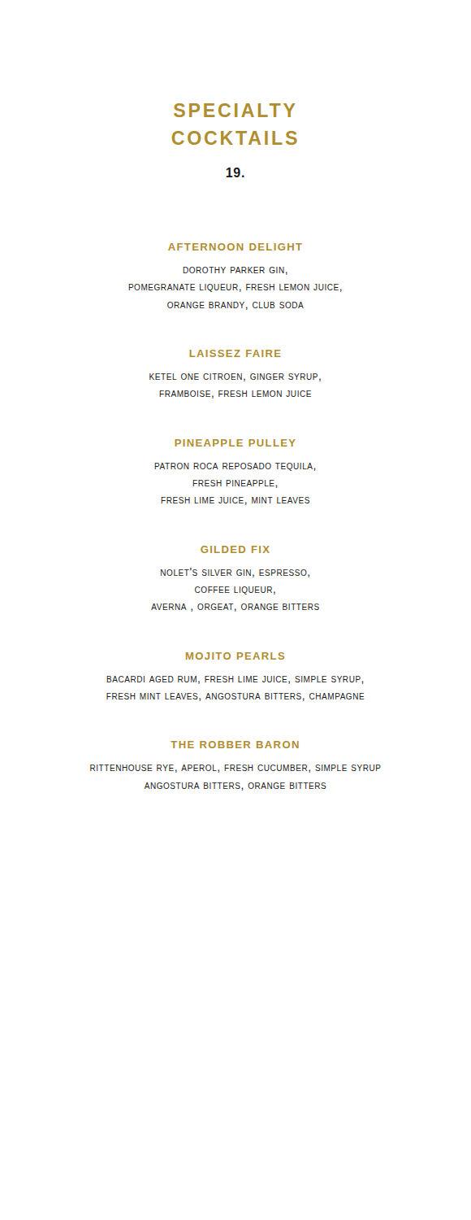Specialty
Cocktails
19.
Afternoon Delight
Dorothy Parker Gin,
Pomegranate Liqueur, Fresh Lemon Juice,
Orange Brandy, Club Soda
Laissez Faire
Ketel One Citroen, Ginger Syrup,
Framboise, Fresh Lemon Juice
Pineapple Pulley
Patron Roca Reposado Tequila,
Fresh Pineapple,
Fresh Lime Juice, Mint Leaves
Gilded Fix
Nolet's Silver Gin, Espresso,
Coffee Liqueur,
Averna , Orgeat, Orange Bitters
Mojito Pearls
Bacardi Aged Rum, Fresh Lime Juice, Simple Syrup,
Fresh Mint Leaves, Angostura Bitters, Champagne
The Robber Baron
Rittenhouse Rye, Aperol, Fresh Cucumber, Simple Syrup
Angostura Bitters, Orange Bitters